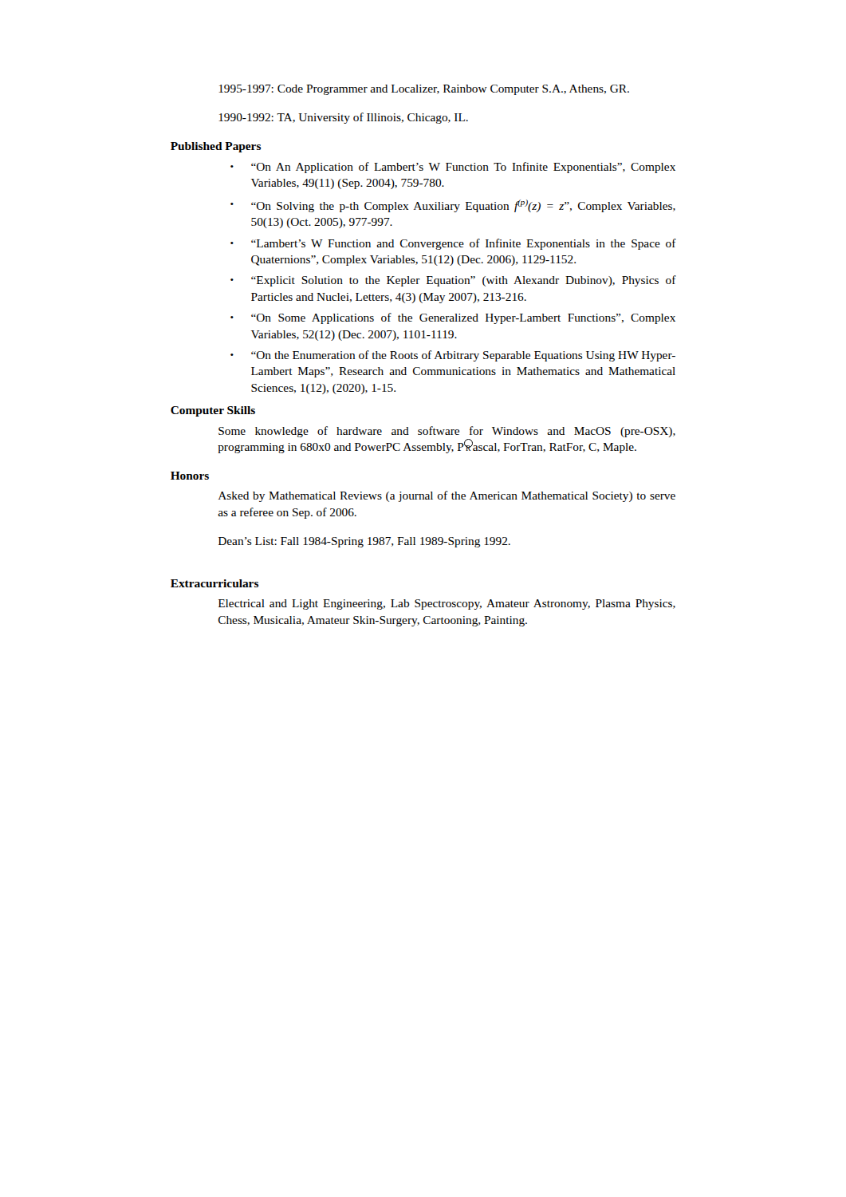1995-1997: Code Programmer and Localizer, Rainbow Computer S.A., Athens, GR.
1990-1992: TA, University of Illinois, Chicago, IL.
Published Papers
“On An Application of Lambert’s W Function To Infinite Exponentials”, Complex Variables, 49(11) (Sep. 2004), 759-780.
“On Solving the p-th Complex Auxiliary Equation f( p )(z) = z”, Complex Variables, 50(13) (Oct. 2005), 977-997.
“Lambert’s W Function and Convergence of Infinite Exponentials in the Space of Quaternions”, Complex Variables, 51(12) (Dec. 2006), 1129-1152.
“Explicit Solution to the Kepler Equation” (with Alexandr Dubinov), Physics of Particles and Nuclei, Letters, 4(3) (May 2007), 213-216.
“On Some Applications of the Generalized Hyper-Lambert Functions”, Complex Variables, 52(12) (Dec. 2007), 1101-1119.
“On the Enumeration of the Roots of Arbitrary Separable Equations Using HW Hyper-Lambert Maps”, Research and Communications in Mathematics and Mathematical Sciences, 1(12), (2020), 1-15.
Computer Skills
Some knowledge of hardware and software for Windows and MacOS (pre-OSX), programming in 680x0 and PowerPC Assembly, P Rascal, ForTran, RatFor, C, Maple.
Honors
Asked by Mathematical Reviews (a journal of the American Mathematical Society) to serve as a referee on Sep. of 2006.
Dean’s List: Fall 1984-Spring 1987, Fall 1989-Spring 1992.
Extracurriculars
Electrical and Light Engineering, Lab Spectroscopy, Amateur Astronomy, Plasma Physics, Chess, Musicalia, Amateur Skin-Surgery, Cartooning, Painting.